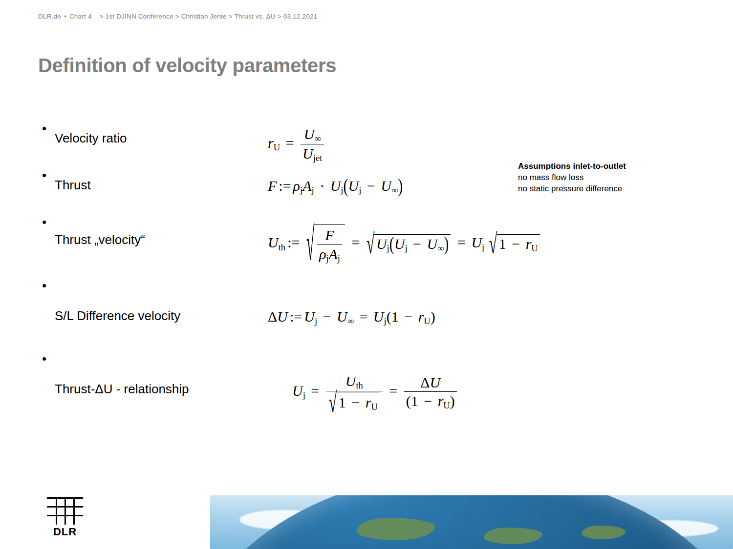DLR.de•Chart 4 > 1st DJINN Conference > Christian Jente > Thrust vs. ΔU > 03.12.2021
Definition of velocity parameters
Assumptions inlet-to-outlet
no mass flow loss
no static pressure difference
Velocity ratio rU = U∞ Ujet
Thrust F:=ρjAj · Uj(Uj − U∞)
Thrust „velocity“ Uth:= F ρjAj = Uj(Uj − U∞) = Uj 1 − rU
S/L Difference velocity ΔU:=Uj − U∞ = Uj(1 − rU)
Thrust-ΔU - relationship Uj = Uth 1 − rU = ΔU (1 − rU)
DLR